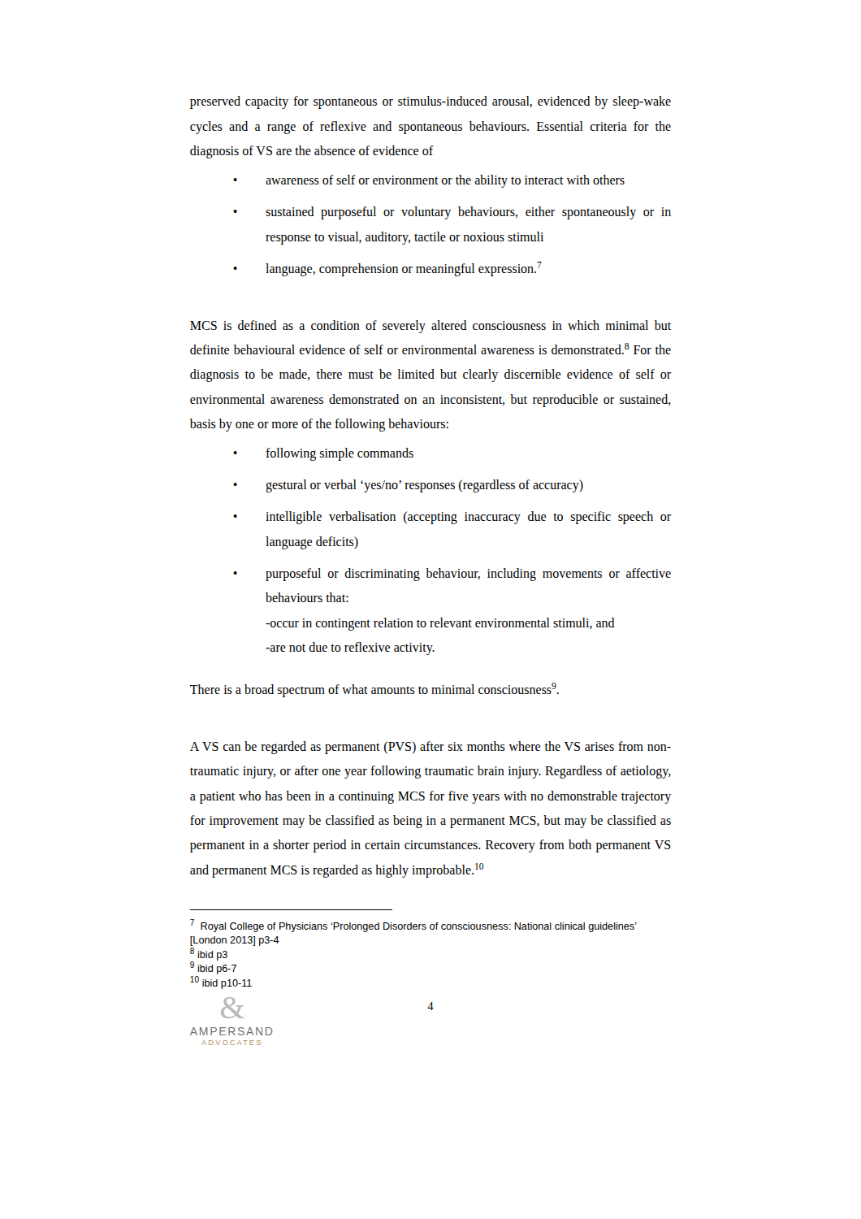preserved capacity for spontaneous or stimulus-induced arousal, evidenced by sleep-wake cycles and a range of reflexive and spontaneous behaviours. Essential criteria for the diagnosis of VS are the absence of evidence of
awareness of self or environment or the ability to interact with others
sustained purposeful or voluntary behaviours, either spontaneously or in response to visual, auditory, tactile or noxious stimuli
language, comprehension or meaningful expression.7
MCS is defined as a condition of severely altered consciousness in which minimal but definite behavioural evidence of self or environmental awareness is demonstrated.8 For the diagnosis to be made, there must be limited but clearly discernible evidence of self or environmental awareness demonstrated on an inconsistent, but reproducible or sustained, basis by one or more of the following behaviours:
following simple commands
gestural or verbal ‘yes/no’ responses (regardless of accuracy)
intelligible verbalisation (accepting inaccuracy due to specific speech or language deficits)
purposeful or discriminating behaviour, including movements or affective behaviours that: -occur in contingent relation to relevant environmental stimuli, and -are not due to reflexive activity.
There is a broad spectrum of what amounts to minimal consciousness9.
A VS can be regarded as permanent (PVS) after six months where the VS arises from non-traumatic injury, or after one year following traumatic brain injury. Regardless of aetiology, a patient who has been in a continuing MCS for five years with no demonstrable trajectory for improvement may be classified as being in a permanent MCS, but may be classified as permanent in a shorter period in certain circumstances. Recovery from both permanent VS and permanent MCS is regarded as highly improbable.10
7 Royal College of Physicians ‘Prolonged Disorders of consciousness: National clinical guidelines’ [London 2013] p3-4
8 ibid p3
9 ibid p6-7
10 ibid p10-11
4
& AMPERSAND ADVOCATES